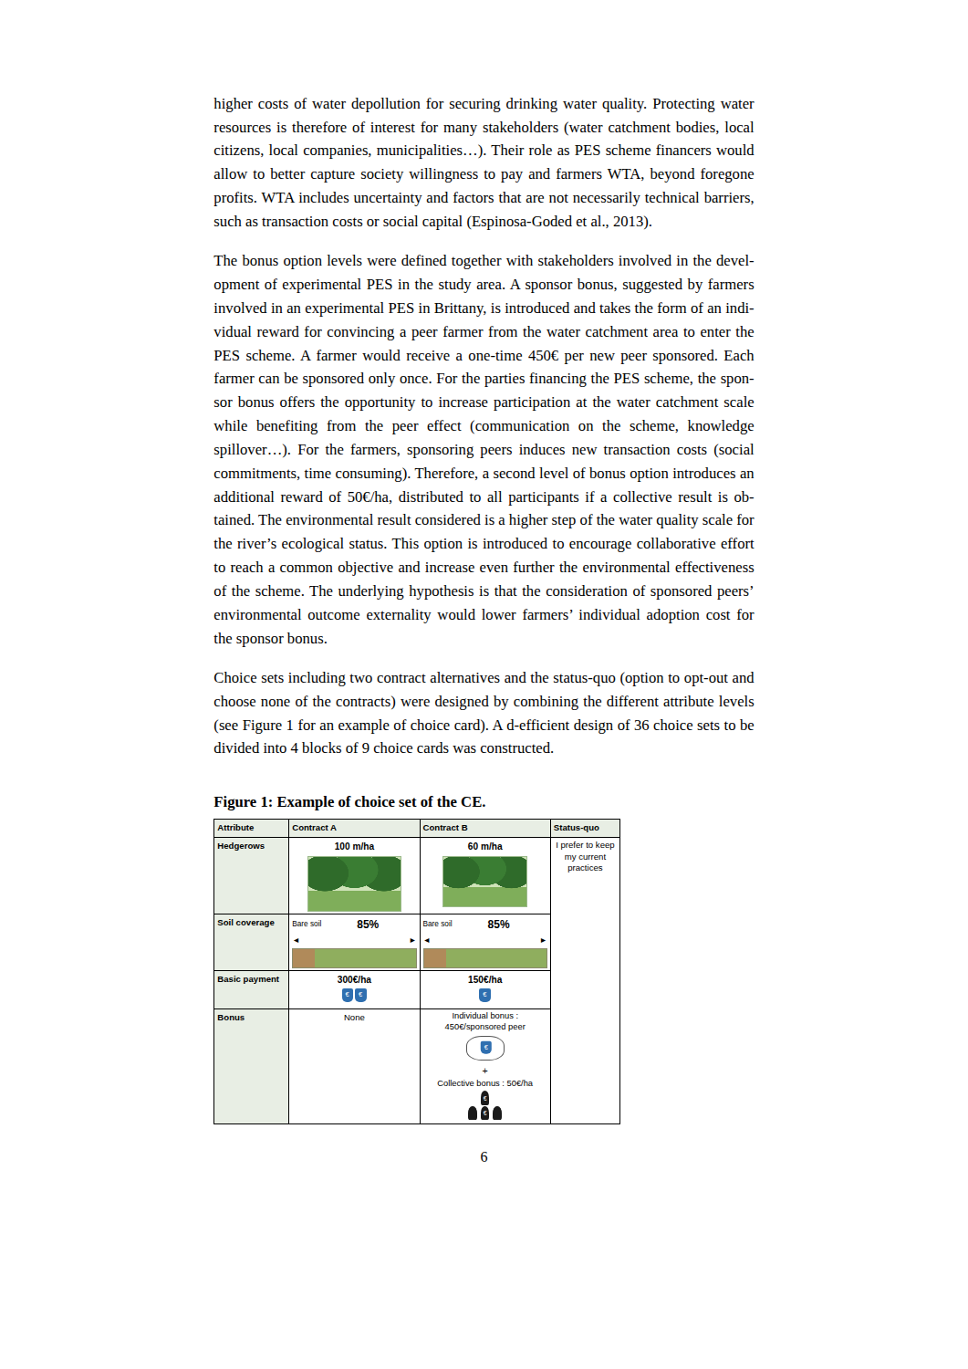higher costs of water depollution for securing drinking water quality. Protecting water resources is therefore of interest for many stakeholders (water catchment bodies, local citizens, local companies, municipalities…). Their role as PES scheme financers would allow to better capture society willingness to pay and farmers WTA, beyond foregone profits. WTA includes uncertainty and factors that are not necessarily technical barriers, such as transaction costs or social capital (Espinosa-Goded et al., 2013).
The bonus option levels were defined together with stakeholders involved in the development of experimental PES in the study area. A sponsor bonus, suggested by farmers involved in an experimental PES in Brittany, is introduced and takes the form of an individual reward for convincing a peer farmer from the water catchment area to enter the PES scheme. A farmer would receive a one-time 450€ per new peer sponsored. Each farmer can be sponsored only once. For the parties financing the PES scheme, the sponsor bonus offers the opportunity to increase participation at the water catchment scale while benefiting from the peer effect (communication on the scheme, knowledge spillover…). For the farmers, sponsoring peers induces new transaction costs (social commitments, time consuming). Therefore, a second level of bonus option introduces an additional reward of 50€/ha, distributed to all participants if a collective result is obtained. The environmental result considered is a higher step of the water quality scale for the river’s ecological status. This option is introduced to encourage collaborative effort to reach a common objective and increase even further the environmental effectiveness of the scheme. The underlying hypothesis is that the consideration of sponsored peers’ environmental outcome externality would lower farmers’ individual adoption cost for the sponsor bonus.
Choice sets including two contract alternatives and the status-quo (option to opt-out and choose none of the contracts) were designed by combining the different attribute levels (see Figure 1 for an example of choice card). A d-efficient design of 36 choice sets to be divided into 4 blocks of 9 choice cards was constructed.
Figure 1: Example of choice set of the CE.
| Attribute | Contract A | Contract B | Status-quo |
| --- | --- | --- | --- |
| Hedgerows | 100 m/ha | 60 m/ha | I prefer to keep my current practices |
| Soil coverage | Bare soil 85% ◄ ► | Bare soil 85% ◄ ► |
| Basic payment | 300€/ha | 150€/ha |
| Bonus | None | Individual bonus : 450€/sponsored peer + Collective bonus : 50€/ha |
6